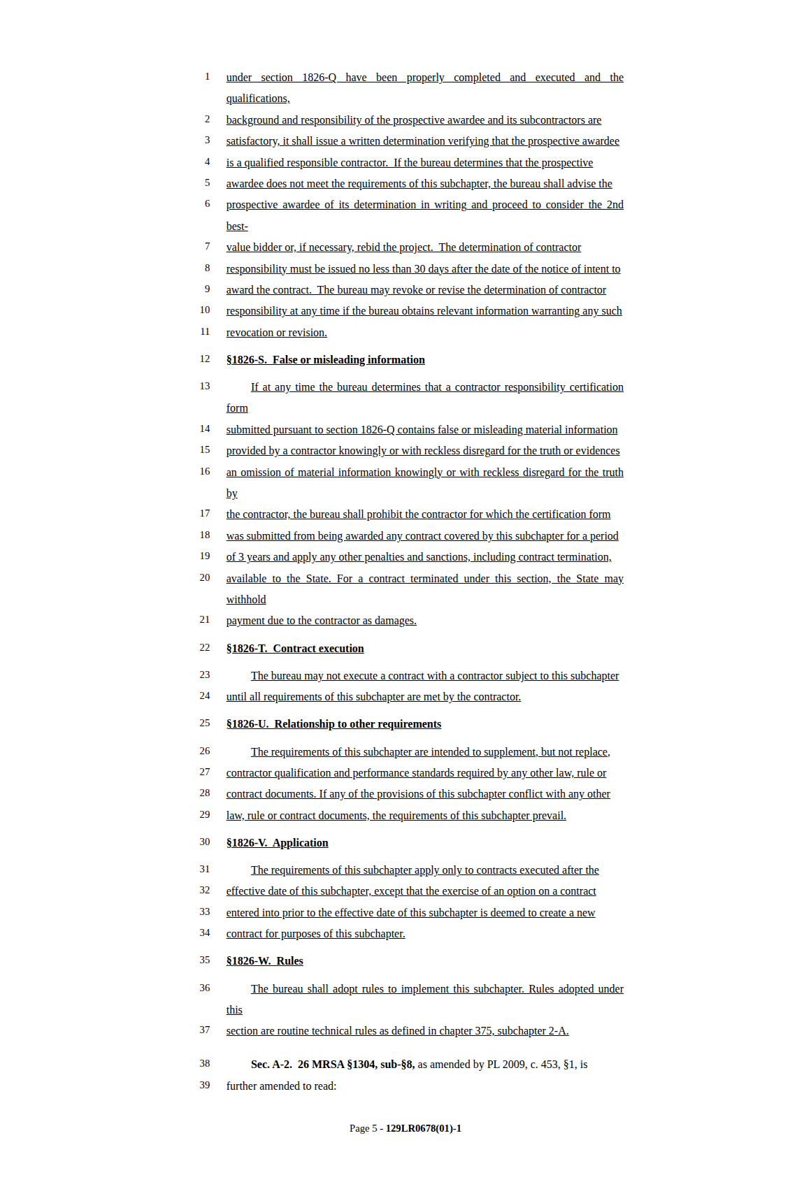1
under section 1826-Q have been properly completed and executed and the qualifications,
2
background and responsibility of the prospective awardee and its subcontractors are
3
satisfactory, it shall issue a written determination verifying that the prospective awardee
4
is a qualified responsible contractor. If the bureau determines that the prospective
5
awardee does not meet the requirements of this subchapter, the bureau shall advise the
6
prospective awardee of its determination in writing and proceed to consider the 2nd best-
7
value bidder or, if necessary, rebid the project. The determination of contractor
8
responsibility must be issued no less than 30 days after the date of the notice of intent to
9
award the contract. The bureau may revoke or revise the determination of contractor
10
responsibility at any time if the bureau obtains relevant information warranting any such
11
revocation or revision.
12
§1826-S. False or misleading information
13
If at any time the bureau determines that a contractor responsibility certification form
14
submitted pursuant to section 1826-Q contains false or misleading material information
15
provided by a contractor knowingly or with reckless disregard for the truth or evidences
16
an omission of material information knowingly or with reckless disregard for the truth by
17
the contractor, the bureau shall prohibit the contractor for which the certification form
18
was submitted from being awarded any contract covered by this subchapter for a period
19
of 3 years and apply any other penalties and sanctions, including contract termination,
20
available to the State. For a contract terminated under this section, the State may withhold
21
payment due to the contractor as damages.
22
§1826-T. Contract execution
23
The bureau may not execute a contract with a contractor subject to this subchapter
24
until all requirements of this subchapter are met by the contractor.
25
§1826-U. Relationship to other requirements
26
The requirements of this subchapter are intended to supplement, but not replace,
27
contractor qualification and performance standards required by any other law, rule or
28
contract documents. If any of the provisions of this subchapter conflict with any other
29
law, rule or contract documents, the requirements of this subchapter prevail.
30
§1826-V. Application
31
The requirements of this subchapter apply only to contracts executed after the
32
effective date of this subchapter, except that the exercise of an option on a contract
33
entered into prior to the effective date of this subchapter is deemed to create a new
34
contract for purposes of this subchapter.
35
§1826-W. Rules
36
The bureau shall adopt rules to implement this subchapter. Rules adopted under this
37
section are routine technical rules as defined in chapter 375, subchapter 2-A.
38
Sec. A-2. 26 MRSA §1304, sub-§8, as amended by PL 2009, c. 453, §1, is
39
further amended to read:
Page 5 - 129LR0678(01)-1